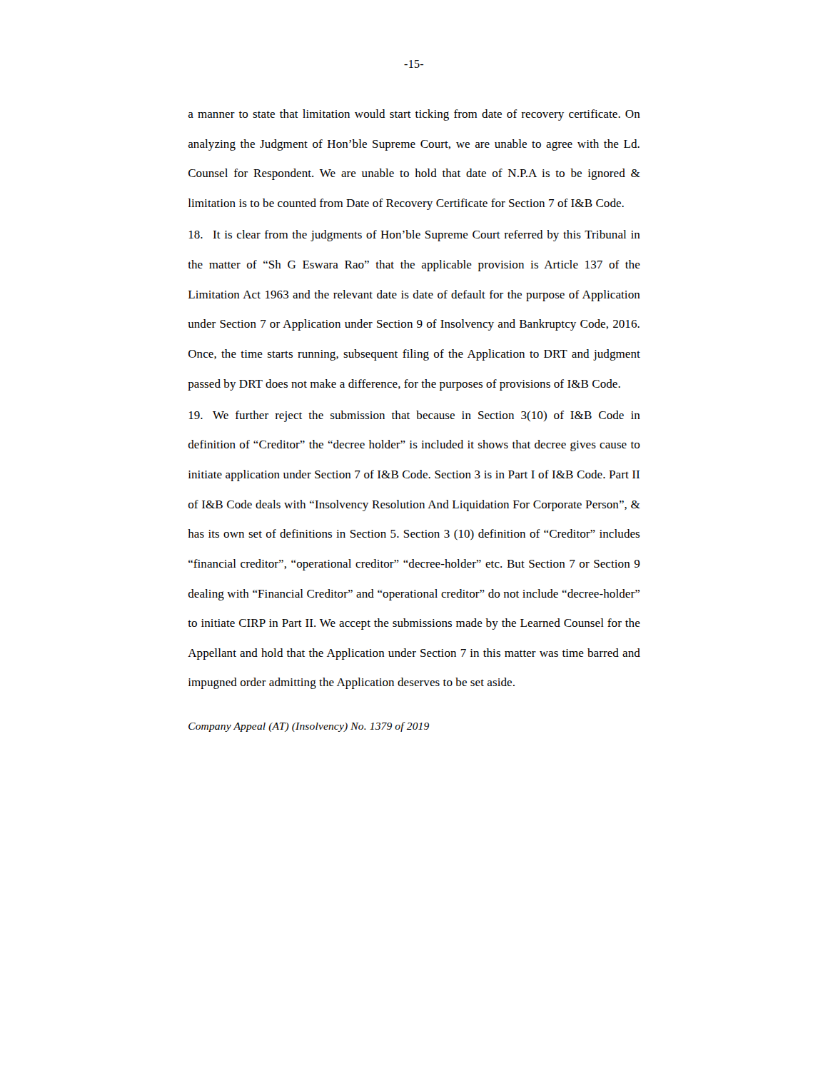-15-
a manner to state that limitation would start ticking from date of recovery certificate. On analyzing the Judgment of Hon’ble Supreme Court, we are unable to agree with the Ld. Counsel for Respondent. We are unable to hold that date of N.P.A is to be ignored & limitation is to be counted from Date of Recovery Certificate for Section 7 of I&B Code.
18. It is clear from the judgments of Hon’ble Supreme Court referred by this Tribunal in the matter of “Sh G Eswara Rao” that the applicable provision is Article 137 of the Limitation Act 1963 and the relevant date is date of default for the purpose of Application under Section 7 or Application under Section 9 of Insolvency and Bankruptcy Code, 2016. Once, the time starts running, subsequent filing of the Application to DRT and judgment passed by DRT does not make a difference, for the purposes of provisions of I&B Code.
19. We further reject the submission that because in Section 3(10) of I&B Code in definition of “Creditor” the “decree holder” is included it shows that decree gives cause to initiate application under Section 7 of I&B Code. Section 3 is in Part I of I&B Code. Part II of I&B Code deals with “Insolvency Resolution And Liquidation For Corporate Person”, & has its own set of definitions in Section 5. Section 3 (10) definition of “Creditor” includes “financial creditor”, “operational creditor” “decree-holder” etc. But Section 7 or Section 9 dealing with “Financial Creditor” and “operational creditor” do not include “decree-holder” to initiate CIRP in Part II. We accept the submissions made by the Learned Counsel for the Appellant and hold that the Application under Section 7 in this matter was time barred and impugned order admitting the Application deserves to be set aside.
Company Appeal (AT) (Insolvency) No. 1379 of 2019